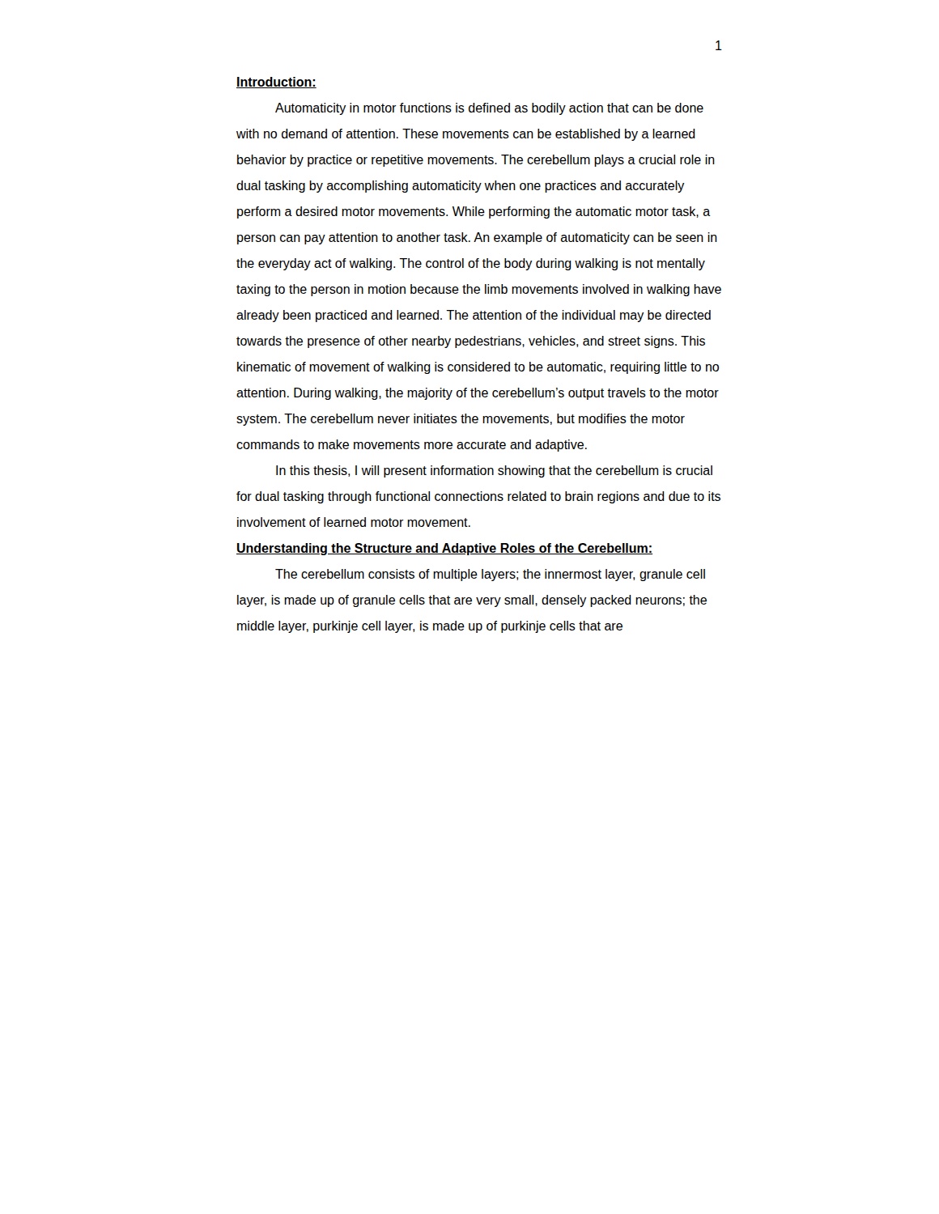1
Introduction:
Automaticity in motor functions is defined as bodily action that can be done with no demand of attention. These movements can be established by a learned behavior by practice or repetitive movements. The cerebellum plays a crucial role in dual tasking by accomplishing automaticity when one practices and accurately perform a desired motor movements. While performing the automatic motor task, a person can pay attention to another task. An example of automaticity can be seen in the everyday act of walking. The control of the body during walking is not mentally taxing to the person in motion because the limb movements involved in walking have already been practiced and learned. The attention of the individual may be directed towards the presence of other nearby pedestrians, vehicles, and street signs. This kinematic of movement of walking is considered to be automatic, requiring little to no attention. During walking, the majority of the cerebellum’s output travels to the motor system. The cerebellum never initiates the movements, but modifies the motor commands to make movements more accurate and adaptive.
In this thesis, I will present information showing that the cerebellum is crucial for dual tasking through functional connections related to brain regions and due to its involvement of learned motor movement.
Understanding the Structure and Adaptive Roles of the Cerebellum:
The cerebellum consists of multiple layers; the innermost layer, granule cell layer, is made up of granule cells that are very small, densely packed neurons; the middle layer, purkinje cell layer, is made up of purkinje cells that are